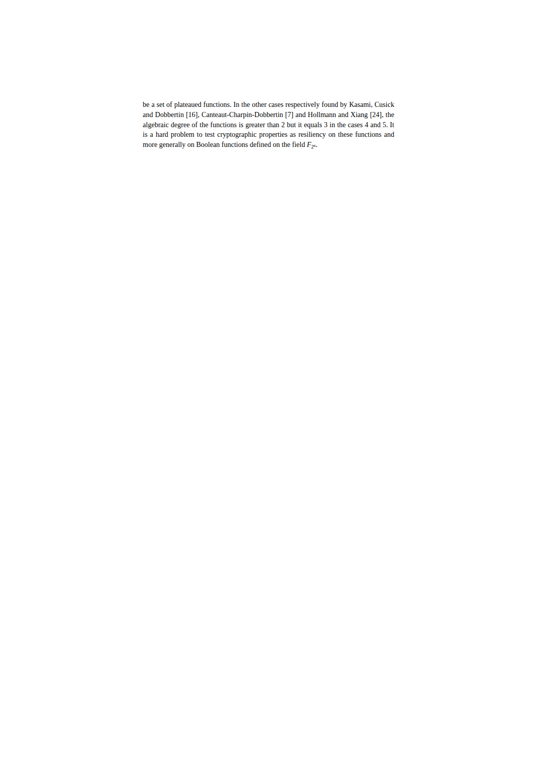be a set of plateaued functions. In the other cases respectively found by Kasami, Cusick and Dobbertin [16], Canteaut-Charpin-Dobbertin [7] and Hollmann and Xiang [24], the algebraic degree of the functions is greater than 2 but it equals 3 in the cases 4 and 5. It is a hard problem to test cryptographic properties as resiliency on these functions and more generally on Boolean functions defined on the field F 2n.